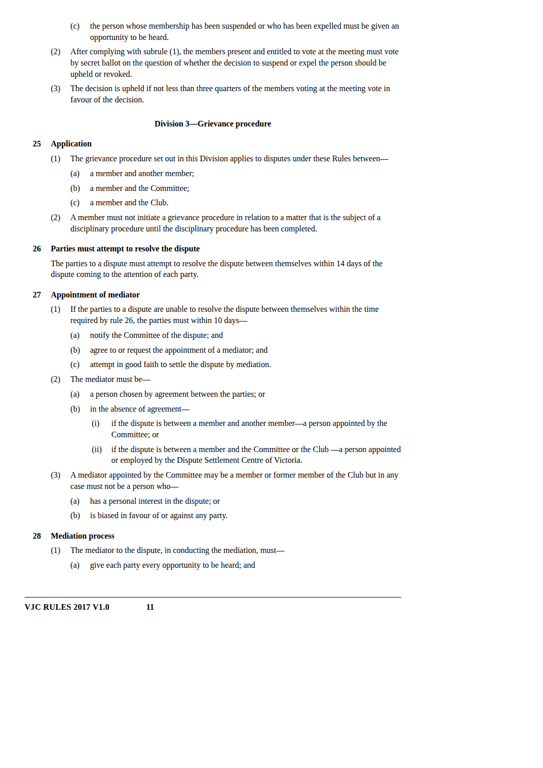(c) the person whose membership has been suspended or who has been expelled must be given an opportunity to be heard.
(2) After complying with subrule (1), the members present and entitled to vote at the meeting must vote by secret ballot on the question of whether the decision to suspend or expel the person should be upheld or revoked.
(3) The decision is upheld if not less than three quarters of the members voting at the meeting vote in favour of the decision.
Division 3—Grievance procedure
25 Application
(1) The grievance procedure set out in this Division applies to disputes under these Rules between—
(a) a member and another member;
(b) a member and the Committee;
(c) a member and the Club.
(2) A member must not initiate a grievance procedure in relation to a matter that is the subject of a disciplinary procedure until the disciplinary procedure has been completed.
26 Parties must attempt to resolve the dispute
The parties to a dispute must attempt to resolve the dispute between themselves within 14 days of the dispute coming to the attention of each party.
27 Appointment of mediator
(1) If the parties to a dispute are unable to resolve the dispute between themselves within the time required by rule 26, the parties must within 10 days—
(a) notify the Committee of the dispute; and
(b) agree to or request the appointment of a mediator; and
(c) attempt in good faith to settle the dispute by mediation.
(2) The mediator must be—
(a) a person chosen by agreement between the parties; or
(b) in the absence of agreement—
(i) if the dispute is between a member and another member—a person appointed by the Committee; or
(ii) if the dispute is between a member and the Committee or the Club —a person appointed or employed by the Dispute Settlement Centre of Victoria.
(3) A mediator appointed by the Committee may be a member or former member of the Club but in any case must not be a person who—
(a) has a personal interest in the dispute; or
(b) is biased in favour of or against any party.
28 Mediation process
(1) The mediator to the dispute, in conducting the mediation, must—
(a) give each party every opportunity to be heard; and
VJC RULES 2017 V1.0 11